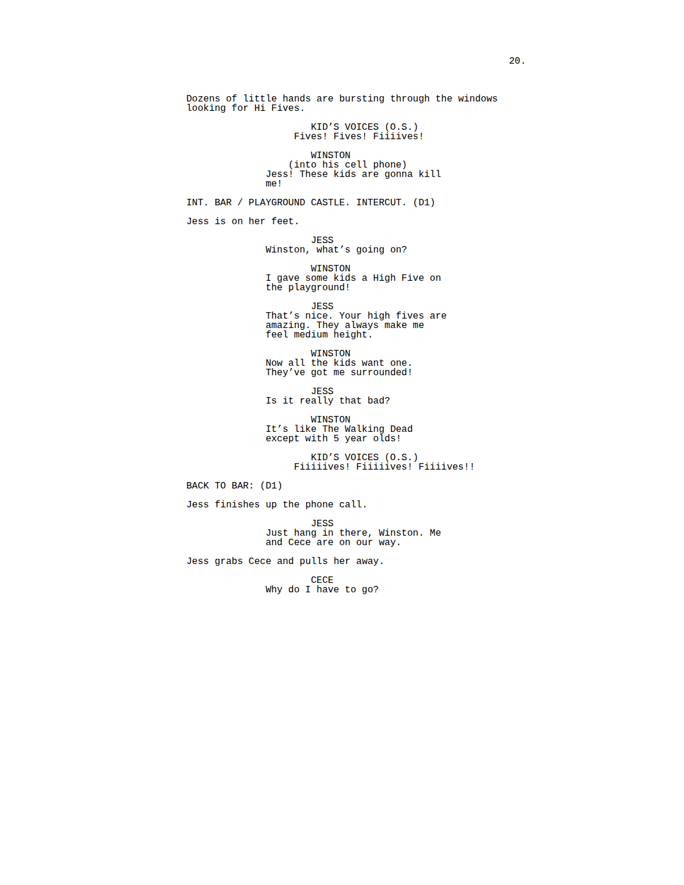20.
Dozens of little hands are bursting through the windows looking for Hi Fives.
KID’S VOICES (O.S.)
Fives! Fives! Fiiiives!
WINSTON
(into his cell phone)
Jess! These kids are gonna kill me!
INT. BAR / PLAYGROUND CASTLE. INTERCUT. (D1)
Jess is on her feet.
JESS
Winston, what’s going on?
WINSTON
I gave some kids a High Five on the playground!
JESS
That’s nice. Your high fives are amazing. They always make me feel medium height.
WINSTON
Now all the kids want one. They’ve got me surrounded!
JESS
Is it really that bad?
WINSTON
It’s like The Walking Dead except with 5 year olds!
KID’S VOICES (O.S.)
Fiiiiives! Fiiiiives! Fiiiives!!
BACK TO BAR: (D1)
Jess finishes up the phone call.
JESS
Just hang in there, Winston. Me and Cece are on our way.
Jess grabs Cece and pulls her away.
CECE
Why do I have to go?